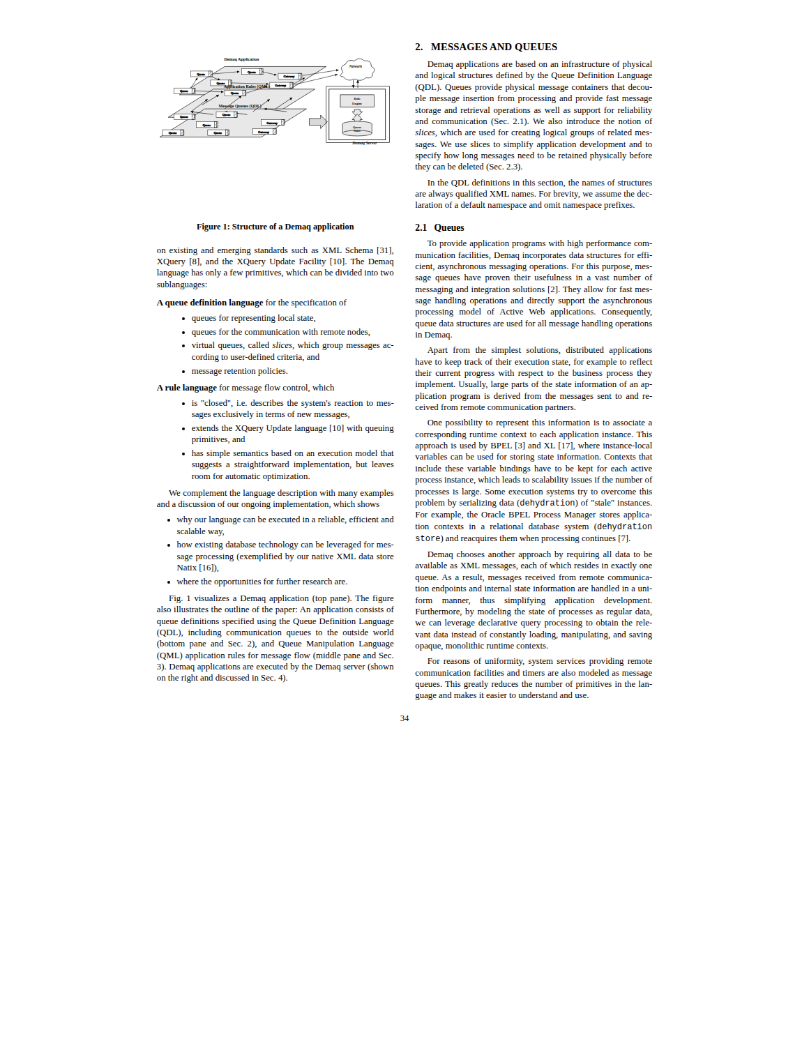Demaq Application Queue Queue Gateway Queue Gateway Queue Queue Network Application Rules (QML) Message Queues (QDL) Queue Queue Queue Gateway Queue Queue Gateway Demaq Server Rule Engine Queue Store
Figure 1: Structure of a Demaq application
on existing and emerging standards such as XML Schema [31], XQuery [8], and the XQuery Update Facility [10]. The Demaq language has only a few primitives, which can be divided into two sublanguages:
A queue definition language for the specification of
queues for representing local state,
queues for the communication with remote nodes,
virtual queues, called slices, which group messages according to user-defined criteria, and
message retention policies.
A rule language for message flow control, which
is "closed", i.e. describes the system's reaction to messages exclusively in terms of new messages,
extends the XQuery Update language [10] with queuing primitives, and
has simple semantics based on an execution model that suggests a straightforward implementation, but leaves room for automatic optimization.
We complement the language description with many examples and a discussion of our ongoing implementation, which shows
why our language can be executed in a reliable, efficient and scalable way,
how existing database technology can be leveraged for message processing (exemplified by our native XML data store Natix [16]),
where the opportunities for further research are.
Fig. 1 visualizes a Demaq application (top pane). The figure also illustrates the outline of the paper: An application consists of queue definitions specified using the Queue Definition Language (QDL), including communication queues to the outside world (bottom pane and Sec. 2), and Queue Manipulation Language (QML) application rules for message flow (middle pane and Sec. 3). Demaq applications are executed by the Demaq server (shown on the right and discussed in Sec. 4).
2. MESSAGES AND QUEUES
Demaq applications are based on an infrastructure of physical and logical structures defined by the Queue Definition Language (QDL). Queues provide physical message containers that decouple message insertion from processing and provide fast message storage and retrieval operations as well as support for reliability and communication (Sec. 2.1). We also introduce the notion of slices, which are used for creating logical groups of related messages. We use slices to simplify application development and to specify how long messages need to be retained physically before they can be deleted (Sec. 2.3).
In the QDL definitions in this section, the names of structures are always qualified XML names. For brevity, we assume the declaration of a default namespace and omit namespace prefixes.
2.1 Queues
To provide application programs with high performance communication facilities, Demaq incorporates data structures for efficient, asynchronous messaging operations. For this purpose, message queues have proven their usefulness in a vast number of messaging and integration solutions [2]. They allow for fast message handling operations and directly support the asynchronous processing model of Active Web applications. Consequently, queue data structures are used for all message handling operations in Demaq.
Apart from the simplest solutions, distributed applications have to keep track of their execution state, for example to reflect their current progress with respect to the business process they implement. Usually, large parts of the state information of an application program is derived from the messages sent to and received from remote communication partners.
One possibility to represent this information is to associate a corresponding runtime context to each application instance. This approach is used by BPEL [3] and XL [17], where instance-local variables can be used for storing state information. Contexts that include these variable bindings have to be kept for each active process instance, which leads to scalability issues if the number of processes is large. Some execution systems try to overcome this problem by serializing data (dehydration) of "stale" instances. For example, the Oracle BPEL Process Manager stores application contexts in a relational database system (dehydration store) and reacquires them when processing continues [7].
Demaq chooses another approach by requiring all data to be available as XML messages, each of which resides in exactly one queue. As a result, messages received from remote communication endpoints and internal state information are handled in a uniform manner, thus simplifying application development. Furthermore, by modeling the state of processes as regular data, we can leverage declarative query processing to obtain the relevant data instead of constantly loading, manipulating, and saving opaque, monolithic runtime contexts.
For reasons of uniformity, system services providing remote communication facilities and timers are also modeled as message queues. This greatly reduces the number of primitives in the language and makes it easier to understand and use.
34